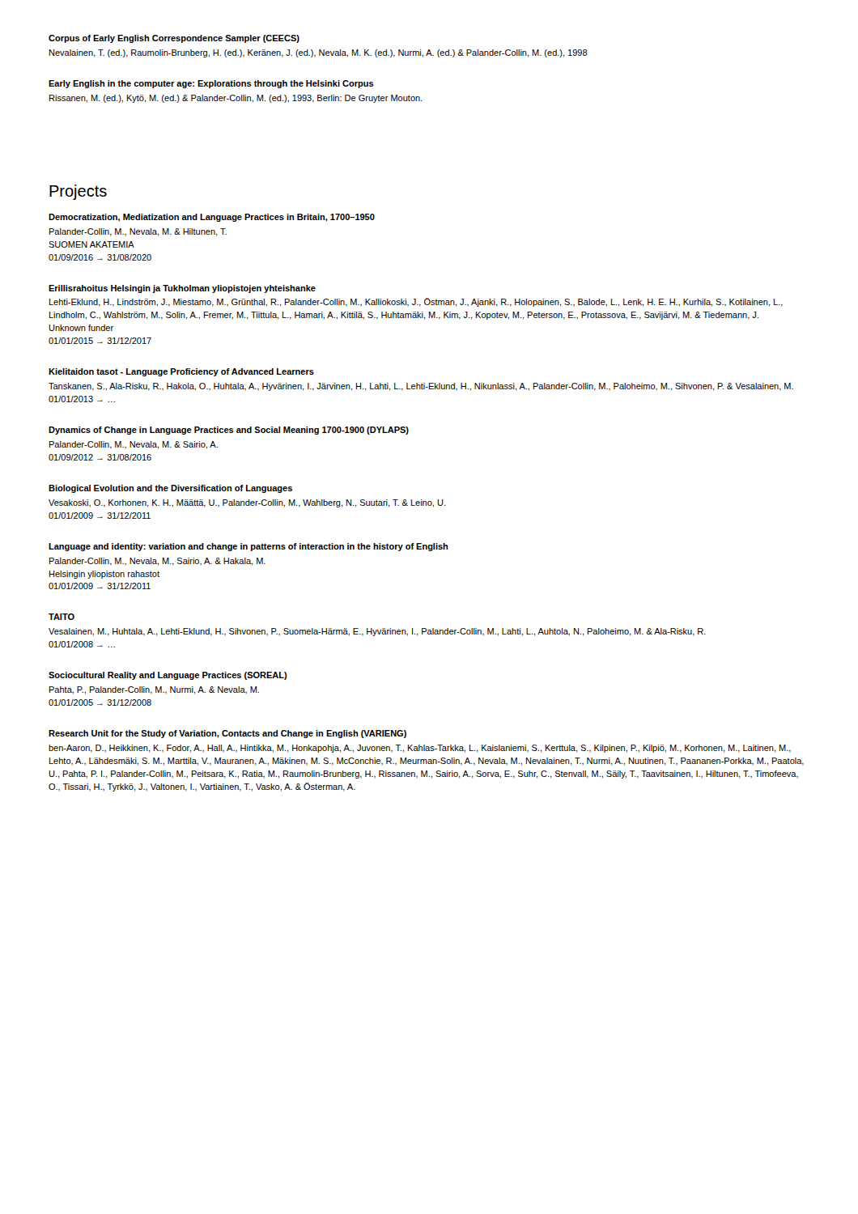Corpus of Early English Correspondence Sampler (CEECS)
Nevalainen, T. (ed.), Raumolin-Brunberg, H. (ed.), Keränen, J. (ed.), Nevala, M. K. (ed.), Nurmi, A. (ed.) & Palander-Collin, M. (ed.), 1998
Early English in the computer age: Explorations through the Helsinki Corpus
Rissanen, M. (ed.), Kytö, M. (ed.) & Palander-Collin, M. (ed.), 1993, Berlin: De Gruyter Mouton.
Projects
Democratization, Mediatization and Language Practices in Britain, 1700–1950
Palander-Collin, M., Nevala, M. & Hiltunen, T.
SUOMEN AKATEMIA
01/09/2016 → 31/08/2020
Erillisrahoitus Helsingin ja Tukholman yliopistojen yhteishanke
Lehti-Eklund, H., Lindström, J., Miestamo, M., Grünthal, R., Palander-Collin, M., Kalliokoski, J., Östman, J., Ajanki, R., Holopainen, S., Balode, L., Lenk, H. E. H., Kurhila, S., Kotilainen, L., Lindholm, C., Wahlström, M., Solin, A., Fremer, M., Tiittula, L., Hamari, A., Kittilä, S., Huhtamäki, M., Kim, J., Kopotev, M., Peterson, E., Protassova, E., Savijärvi, M. & Tiedemann, J.
Unknown funder
01/01/2015 → 31/12/2017
Kielitaidon tasot - Language Proficiency of Advanced Learners
Tanskanen, S., Ala-Risku, R., Hakola, O., Huhtala, A., Hyvärinen, I., Järvinen, H., Lahti, L., Lehti-Eklund, H., Nikunlassi, A., Palander-Collin, M., Paloheimo, M., Sihvonen, P. & Vesalainen, M.
01/01/2013 → …
Dynamics of Change in Language Practices and Social Meaning 1700-1900 (DYLAPS)
Palander-Collin, M., Nevala, M. & Sairio, A.
01/09/2012 → 31/08/2016
Biological Evolution and the Diversification of Languages
Vesakoski, O., Korhonen, K. H., Määttä, U., Palander-Collin, M., Wahlberg, N., Suutari, T. & Leino, U.
01/01/2009 → 31/12/2011
Language and identity: variation and change in patterns of interaction in the history of English
Palander-Collin, M., Nevala, M., Sairio, A. & Hakala, M.
Helsingin yliopiston rahastot
01/01/2009 → 31/12/2011
TAITO
Vesalainen, M., Huhtala, A., Lehti-Eklund, H., Sihvonen, P., Suomela-Härmä, E., Hyvärinen, I., Palander-Collin, M., Lahti, L., Auhtola, N., Paloheimo, M. & Ala-Risku, R.
01/01/2008 → …
Sociocultural Reality and Language Practices (SOREAL)
Pahta, P., Palander-Collin, M., Nurmi, A. & Nevala, M.
01/01/2005 → 31/12/2008
Research Unit for the Study of Variation, Contacts and Change in English (VARIENG)
ben-Aaron, D., Heikkinen, K., Fodor, A., Hall, A., Hintikka, M., Honkapohja, A., Juvonen, T., Kahlas-Tarkka, L., Kaislaniemi, S., Kerttula, S., Kilpinen, P., Kilpiö, M., Korhonen, M., Laitinen, M., Lehto, A., Lähdesmäki, S. M., Marttila, V., Mauranen, A., Mäkinen, M. S., McConchie, R., Meurman-Solin, A., Nevala, M., Nevalainen, T., Nurmi, A., Nuutinen, T., Paananen-Porkka, M., Paatola, U., Pahta, P. I., Palander-Collin, M., Peitsara, K., Ratia, M., Raumolin-Brunberg, H., Rissanen, M., Sairio, A., Sorva, E., Suhr, C., Stenvall, M., Säily, T., Taavitsainen, I., Hiltunen, T., Timofeeva, O., Tissari, H., Tyrkkö, J., Valtonen, I., Vartiainen, T., Vasko, A. & Österman, A.